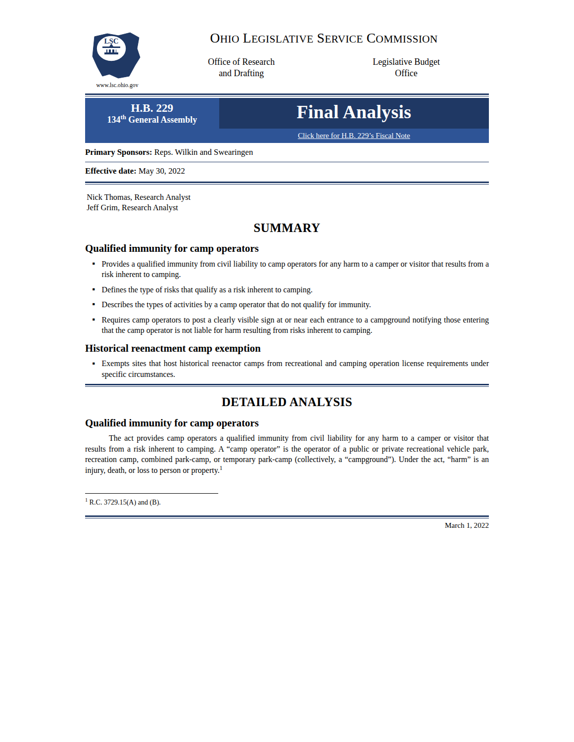LSC
www.lsc.ohio.gov
OHIO LEGISLATIVE SERVICE COMMISSION
Office of Research
and Drafting
Legislative Budget
Office
H.B. 229
134th General Assembly
Final Analysis
Click here for H.B. 229’s Fiscal Note
Primary Sponsors: Reps. Wilkin and Swearingen
Effective date: May 30, 2022
Nick Thomas, Research Analyst
Jeff Grim, Research Analyst
SUMMARY
Qualified immunity for camp operators
Provides a qualified immunity from civil liability to camp operators for any harm to a camper or visitor that results from a risk inherent to camping.
Defines the type of risks that qualify as a risk inherent to camping.
Describes the types of activities by a camp operator that do not qualify for immunity.
Requires camp operators to post a clearly visible sign at or near each entrance to a campground notifying those entering that the camp operator is not liable for harm resulting from risks inherent to camping.
Historical reenactment camp exemption
Exempts sites that host historical reenactor camps from recreational and camping operation license requirements under specific circumstances.
DETAILED ANALYSIS
Qualified immunity for camp operators
The act provides camp operators a qualified immunity from civil liability for any harm to a camper or visitor that results from a risk inherent to camping. A “camp operator” is the operator of a public or private recreational vehicle park, recreation camp, combined park-camp, or temporary park-camp (collectively, a “campground”). Under the act, “harm” is an injury, death, or loss to person or property.1
1 R.C. 3729.15(A) and (B).
March 1, 2022